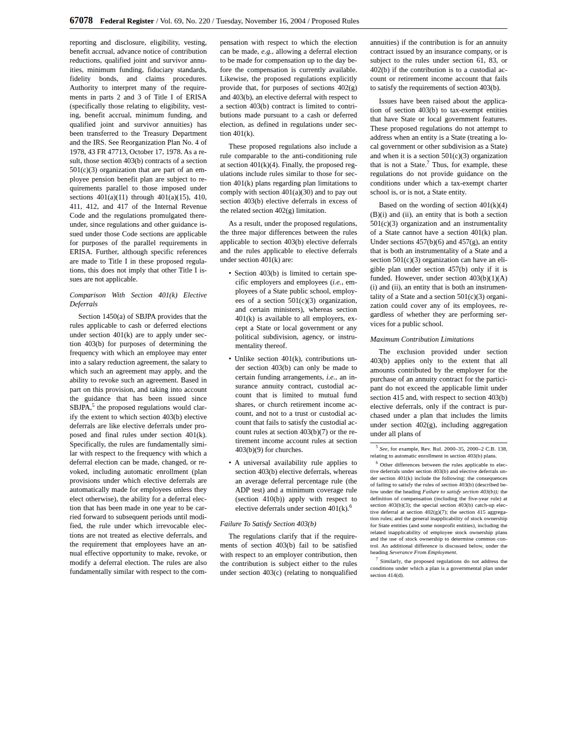67078 Federal Register / Vol. 69, No. 220 / Tuesday, November 16, 2004 / Proposed Rules
reporting and disclosure, eligibility, vesting, benefit accrual, advance notice of contribution reductions, qualified joint and survivor annuities, minimum funding, fiduciary standards, fidelity bonds, and claims procedures. Authority to interpret many of the requirements in parts 2 and 3 of Title I of ERISA (specifically those relating to eligibility, vesting, benefit accrual, minimum funding, and qualified joint and survivor annuities) has been transferred to the Treasury Department and the IRS. See Reorganization Plan No. 4 of 1978, 43 FR 47713, October 17, 1978. As a result, those section 403(b) contracts of a section 501(c)(3) organization that are part of an employee pension benefit plan are subject to requirements parallel to those imposed under sections 401(a)(11) through 401(a)(15), 410, 411, 412, and 417 of the Internal Revenue Code and the regulations promulgated thereunder, since regulations and other guidance issued under those Code sections are applicable for purposes of the parallel requirements in ERISA. Further, although specific references are made to Title I in these proposed regulations, this does not imply that other Title I issues are not applicable.
Comparison With Section 401(k) Elective Deferrals
Section 1450(a) of SBJPA provides that the rules applicable to cash or deferred elections under section 401(k) are to apply under section 403(b) for purposes of determining the frequency with which an employee may enter into a salary reduction agreement, the salary to which such an agreement may apply, and the ability to revoke such an agreement. Based in part on this provision, and taking into account the guidance that has been issued since SBJPA,5 the proposed regulations would clarify the extent to which section 403(b) elective deferrals are like elective deferrals under proposed and final rules under section 401(k). Specifically, the rules are fundamentally similar with respect to the frequency with which a deferral election can be made, changed, or revoked, including automatic enrollment (plan provisions under which elective deferrals are automatically made for employees unless they elect otherwise), the ability for a deferral election that has been made in one year to be carried forward to subsequent periods until modified, the rule under which irrevocable elections are not treated as elective deferrals, and the requirement that employees have an annual effective opportunity to make, revoke, or modify a deferral election. The rules are also fundamentally similar with respect to the compensation with respect to which the election can be made, e.g., allowing a deferral election to be made for compensation up to the day before the compensation is currently available. Likewise, the proposed regulations explicitly provide that, for purposes of sections 402(g) and 403(b), an elective deferral with respect to a section 403(b) contract is limited to contributions made pursuant to a cash or deferred election, as defined in regulations under section 401(k).
These proposed regulations also include a rule comparable to the anti-conditioning rule at section 401(k)(4). Finally, the proposed regulations include rules similar to those for section 401(k) plans regarding plan limitations to comply with section 401(a)(30) and to pay out section 403(b) elective deferrals in excess of the related section 402(g) limitation.
As a result, under the proposed regulations, the three major differences between the rules applicable to section 403(b) elective deferrals and the rules applicable to elective deferrals under section 401(k) are:
Section 403(b) is limited to certain specific employers and employees (i.e., employees of a State public school, employees of a section 501(c)(3) organization, and certain ministers), whereas section 401(k) is available to all employers, except a State or local government or any political subdivision, agency, or instrumentality thereof.
Unlike section 401(k), contributions under section 403(b) can only be made to certain funding arrangements, i.e., an insurance annuity contract, custodial account that is limited to mutual fund shares, or church retirement income account, and not to a trust or custodial account that fails to satisfy the custodial account rules at section 403(b)(7) or the retirement income account rules at section 403(b)(9) for churches.
A universal availability rule applies to section 403(b) elective deferrals, whereas an average deferral percentage rule (the ADP test) and a minimum coverage rule (section 410(b)) apply with respect to elective deferrals under section 401(k).6
Failure To Satisfy Section 403(b)
The regulations clarify that if the requirements of section 403(b) fail to be satisfied with respect to an employer contribution, then the contribution is subject either to the rules under section 403(c) (relating to nonqualified annuities) if the contribution is for an annuity contract issued by an insurance company, or is subject to the rules under section 61, 83, or 402(b) if the contribution is to a custodial account or retirement income account that fails to satisfy the requirements of section 403(b).
Issues have been raised about the application of section 403(b) to tax-exempt entities that have State or local government features. These proposed regulations do not attempt to address when an entity is a State (treating a local government or other subdivision as a State) and when it is a section 501(c)(3) organization that is not a State.7 Thus, for example, these regulations do not provide guidance on the conditions under which a tax-exempt charter school is, or is not, a State entity.
Based on the wording of section 401(k)(4)(B)(i) and (ii), an entity that is both a section 501(c)(3) organization and an instrumentality of a State cannot have a section 401(k) plan. Under sections 457(b)(6) and 457(g), an entity that is both an instrumentality of a State and a section 501(c)(3) organization can have an eligible plan under section 457(b) only if it is funded. However, under section 403(b)(1)(A)(i) and (ii), an entity that is both an instrumentality of a State and a section 501(c)(3) organization could cover any of its employees, regardless of whether they are performing services for a public school.
Maximum Contribution Limitations
The exclusion provided under section 403(b) applies only to the extent that all amounts contributed by the employer for the purchase of an annuity contract for the participant do not exceed the applicable limit under section 415 and, with respect to section 403(b) elective deferrals, only if the contract is purchased under a plan that includes the limits under section 402(g), including aggregation under all plans of
5 See, for example, Rev. Rul. 2000–35, 2000–2 C.B. 138, relating to automatic enrollment in section 403(b) plans.
6 Other differences between the rules applicable to elective deferrals under section 403(b) and elective deferrals under section 401(k) include the following: the consequences of failing to satisfy the rules of section 403(b) (described below under the heading Failure to satisfy section 403(b)); the definition of compensation (including the five-year rule) at section 403(b)(3); the special section 403(b) catch-up elective deferral at section 402(g)(7); the section 415 aggregation rules; and the general inapplicability of stock ownership for State entities (and some nonprofit entities), including the related inapplicability of employee stock ownership plans and the use of stock ownership to determine common control. An additional difference is discussed below, under the heading Severance From Employment.
7 Similarly, the proposed regulations do not address the conditions under which a plan is a governmental plan under section 414(d).